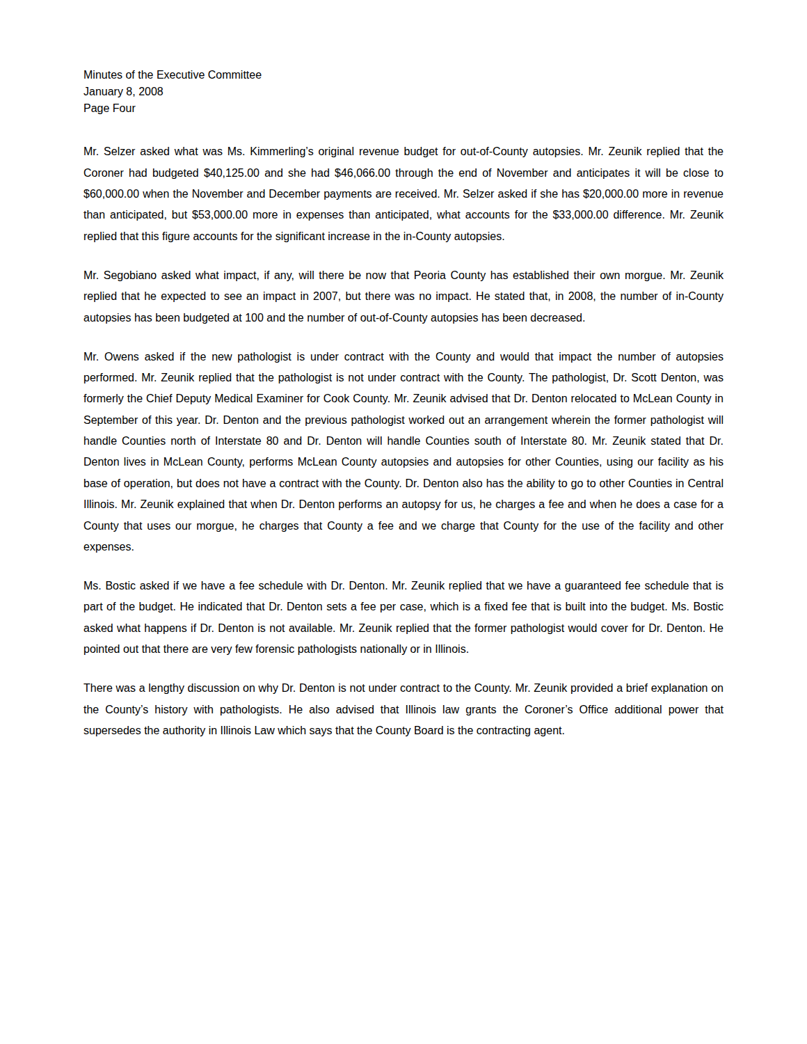Minutes of the Executive Committee
January 8, 2008
Page Four
Mr. Selzer asked what was Ms. Kimmerling’s original revenue budget for out-of-County autopsies. Mr. Zeunik replied that the Coroner had budgeted $40,125.00 and she had $46,066.00 through the end of November and anticipates it will be close to $60,000.00 when the November and December payments are received. Mr. Selzer asked if she has $20,000.00 more in revenue than anticipated, but $53,000.00 more in expenses than anticipated, what accounts for the $33,000.00 difference. Mr. Zeunik replied that this figure accounts for the significant increase in the in-County autopsies.
Mr. Segobiano asked what impact, if any, will there be now that Peoria County has established their own morgue. Mr. Zeunik replied that he expected to see an impact in 2007, but there was no impact. He stated that, in 2008, the number of in-County autopsies has been budgeted at 100 and the number of out-of-County autopsies has been decreased.
Mr. Owens asked if the new pathologist is under contract with the County and would that impact the number of autopsies performed. Mr. Zeunik replied that the pathologist is not under contract with the County. The pathologist, Dr. Scott Denton, was formerly the Chief Deputy Medical Examiner for Cook County. Mr. Zeunik advised that Dr. Denton relocated to McLean County in September of this year. Dr. Denton and the previous pathologist worked out an arrangement wherein the former pathologist will handle Counties north of Interstate 80 and Dr. Denton will handle Counties south of Interstate 80. Mr. Zeunik stated that Dr. Denton lives in McLean County, performs McLean County autopsies and autopsies for other Counties, using our facility as his base of operation, but does not have a contract with the County. Dr. Denton also has the ability to go to other Counties in Central Illinois. Mr. Zeunik explained that when Dr. Denton performs an autopsy for us, he charges a fee and when he does a case for a County that uses our morgue, he charges that County a fee and we charge that County for the use of the facility and other expenses.
Ms. Bostic asked if we have a fee schedule with Dr. Denton. Mr. Zeunik replied that we have a guaranteed fee schedule that is part of the budget. He indicated that Dr. Denton sets a fee per case, which is a fixed fee that is built into the budget. Ms. Bostic asked what happens if Dr. Denton is not available. Mr. Zeunik replied that the former pathologist would cover for Dr. Denton. He pointed out that there are very few forensic pathologists nationally or in Illinois.
There was a lengthy discussion on why Dr. Denton is not under contract to the County. Mr. Zeunik provided a brief explanation on the County’s history with pathologists. He also advised that Illinois law grants the Coroner’s Office additional power that supersedes the authority in Illinois Law which says that the County Board is the contracting agent.